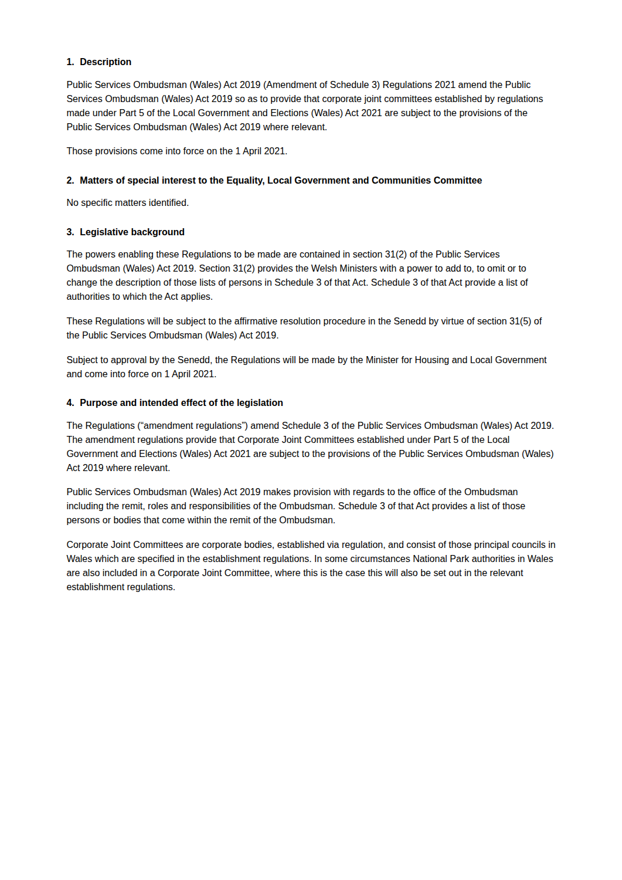1. Description
Public Services Ombudsman (Wales) Act 2019 (Amendment of Schedule 3) Regulations 2021 amend the Public Services Ombudsman (Wales) Act 2019 so as to provide that corporate joint committees established by regulations made under Part 5 of the Local Government and Elections (Wales) Act 2021 are subject to the provisions of the Public Services Ombudsman (Wales) Act 2019 where relevant.
Those provisions come into force on the 1 April 2021.
2. Matters of special interest to the Equality, Local Government and Communities Committee
No specific matters identified.
3. Legislative background
The powers enabling these Regulations to be made are contained in section 31(2) of the Public Services Ombudsman (Wales) Act 2019. Section 31(2) provides the Welsh Ministers with a power to add to, to omit or to change the description of those lists of persons in Schedule 3 of that Act. Schedule 3 of that Act provide a list of authorities to which the Act applies.
These Regulations will be subject to the affirmative resolution procedure in the Senedd by virtue of section 31(5) of the Public Services Ombudsman (Wales) Act 2019.
Subject to approval by the Senedd, the Regulations will be made by the Minister for Housing and Local Government and come into force on 1 April 2021.
4. Purpose and intended effect of the legislation
The Regulations (“amendment regulations”) amend Schedule 3 of the Public Services Ombudsman (Wales) Act 2019. The amendment regulations provide that Corporate Joint Committees established under Part 5 of the Local Government and Elections (Wales) Act 2021 are subject to the provisions of the Public Services Ombudsman (Wales) Act 2019 where relevant.
Public Services Ombudsman (Wales) Act 2019 makes provision with regards to the office of the Ombudsman including the remit, roles and responsibilities of the Ombudsman. Schedule 3 of that Act provides a list of those persons or bodies that come within the remit of the Ombudsman.
Corporate Joint Committees are corporate bodies, established via regulation, and consist of those principal councils in Wales which are specified in the establishment regulations. In some circumstances National Park authorities in Wales are also included in a Corporate Joint Committee, where this is the case this will also be set out in the relevant establishment regulations.